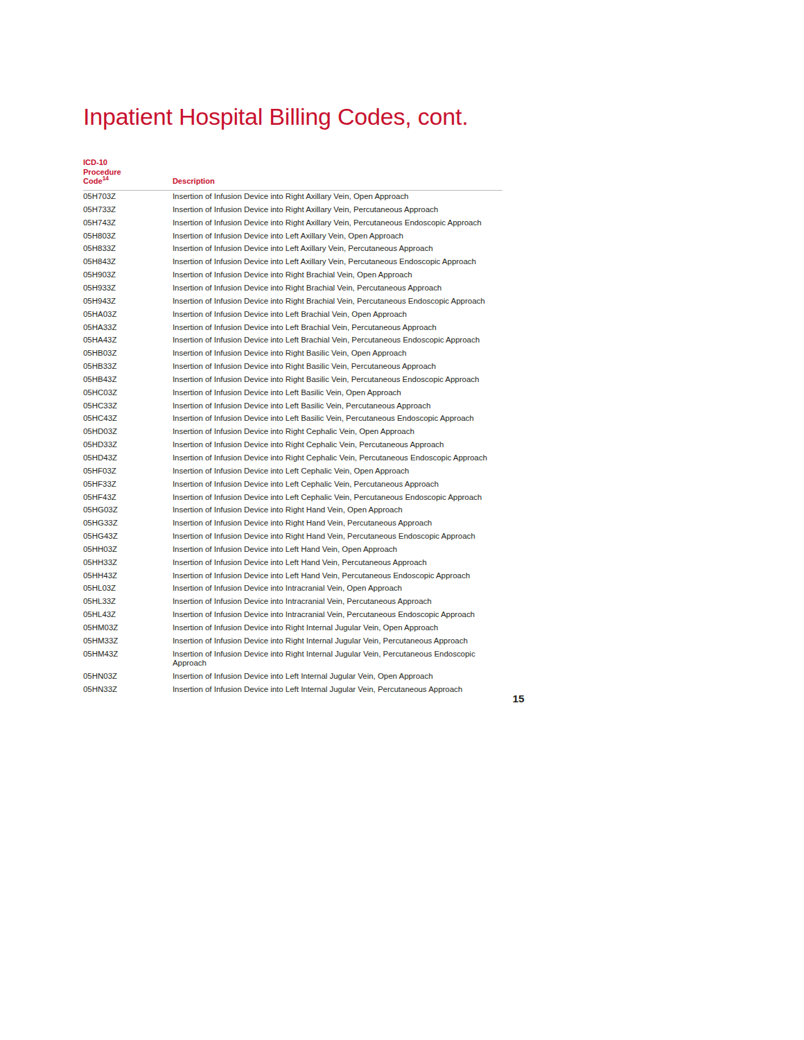Inpatient Hospital Billing Codes, cont.
| ICD-10 Procedure Code 14 | Description |
| --- | --- |
| 05H703Z | Insertion of Infusion Device into Right Axillary Vein, Open Approach |
| 05H733Z | Insertion of Infusion Device into Right Axillary Vein, Percutaneous Approach |
| 05H743Z | Insertion of Infusion Device into Right Axillary Vein, Percutaneous Endoscopic Approach |
| 05H803Z | Insertion of Infusion Device into Left Axillary Vein, Open Approach |
| 05H833Z | Insertion of Infusion Device into Left Axillary Vein, Percutaneous Approach |
| 05H843Z | Insertion of Infusion Device into Left Axillary Vein, Percutaneous Endoscopic Approach |
| 05H903Z | Insertion of Infusion Device into Right Brachial Vein, Open Approach |
| 05H933Z | Insertion of Infusion Device into Right Brachial Vein, Percutaneous Approach |
| 05H943Z | Insertion of Infusion Device into Right Brachial Vein, Percutaneous Endoscopic Approach |
| 05HA03Z | Insertion of Infusion Device into Left Brachial Vein, Open Approach |
| 05HA33Z | Insertion of Infusion Device into Left Brachial Vein, Percutaneous Approach |
| 05HA43Z | Insertion of Infusion Device into Left Brachial Vein, Percutaneous Endoscopic Approach |
| 05HB03Z | Insertion of Infusion Device into Right Basilic Vein, Open Approach |
| 05HB33Z | Insertion of Infusion Device into Right Basilic Vein, Percutaneous Approach |
| 05HB43Z | Insertion of Infusion Device into Right Basilic Vein, Percutaneous Endoscopic Approach |
| 05HC03Z | Insertion of Infusion Device into Left Basilic Vein, Open Approach |
| 05HC33Z | Insertion of Infusion Device into Left Basilic Vein, Percutaneous Approach |
| 05HC43Z | Insertion of Infusion Device into Left Basilic Vein, Percutaneous Endoscopic Approach |
| 05HD03Z | Insertion of Infusion Device into Right Cephalic Vein, Open Approach |
| 05HD33Z | Insertion of Infusion Device into Right Cephalic Vein, Percutaneous Approach |
| 05HD43Z | Insertion of Infusion Device into Right Cephalic Vein, Percutaneous Endoscopic Approach |
| 05HF03Z | Insertion of Infusion Device into Left Cephalic Vein, Open Approach |
| 05HF33Z | Insertion of Infusion Device into Left Cephalic Vein, Percutaneous Approach |
| 05HF43Z | Insertion of Infusion Device into Left Cephalic Vein, Percutaneous Endoscopic Approach |
| 05HG03Z | Insertion of Infusion Device into Right Hand Vein, Open Approach |
| 05HG33Z | Insertion of Infusion Device into Right Hand Vein, Percutaneous Approach |
| 05HG43Z | Insertion of Infusion Device into Right Hand Vein, Percutaneous Endoscopic Approach |
| 05HH03Z | Insertion of Infusion Device into Left Hand Vein, Open Approach |
| 05HH33Z | Insertion of Infusion Device into Left Hand Vein, Percutaneous Approach |
| 05HH43Z | Insertion of Infusion Device into Left Hand Vein, Percutaneous Endoscopic Approach |
| 05HL03Z | Insertion of Infusion Device into Intracranial Vein, Open Approach |
| 05HL33Z | Insertion of Infusion Device into Intracranial Vein, Percutaneous Approach |
| 05HL43Z | Insertion of Infusion Device into Intracranial Vein, Percutaneous Endoscopic Approach |
| 05HM03Z | Insertion of Infusion Device into Right Internal Jugular Vein, Open Approach |
| 05HM33Z | Insertion of Infusion Device into Right Internal Jugular Vein, Percutaneous Approach |
| 05HM43Z | Insertion of Infusion Device into Right Internal Jugular Vein, Percutaneous Endoscopic Approach |
| 05HN03Z | Insertion of Infusion Device into Left Internal Jugular Vein, Open Approach |
| 05HN33Z | Insertion of Infusion Device into Left Internal Jugular Vein, Percutaneous Approach |
15